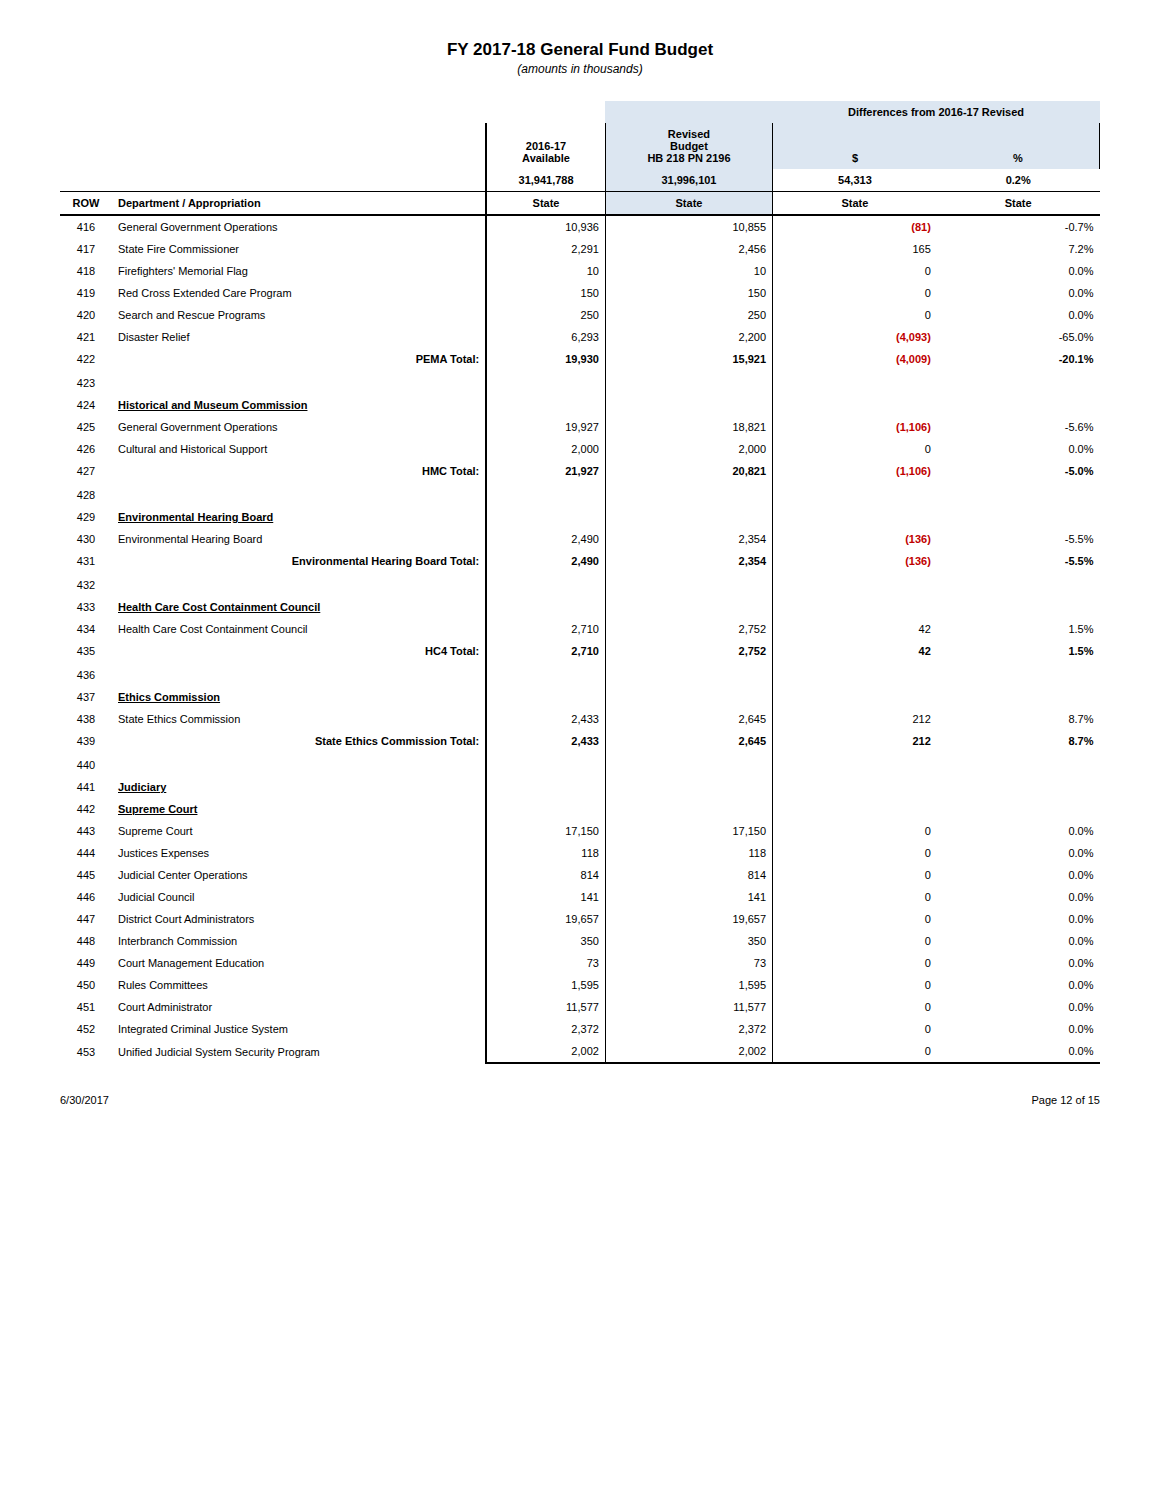FY 2017-18 General Fund Budget
(amounts in thousands)
| | | | | Differences from 2016-17 Revised |
| --- | --- | --- | --- | --- |
| | | 2016-17 Available | Revised Budget HB 218 PN 2196 | $ | % |
| | | 31,941,788 | 31,996,101 | 54,313 | 0.2% |
| ROW | Department / Appropriation | State | State | State | State |
| 416 | General Government Operations | 10,936 | 10,855 | (81) | -0.7% |
| 417 | State Fire Commissioner | 2,291 | 2,456 | 165 | 7.2% |
| 418 | Firefighters' Memorial Flag | 10 | 10 | 0 | 0.0% |
| 419 | Red Cross Extended Care Program | 150 | 150 | 0 | 0.0% |
| 420 | Search and Rescue Programs | 250 | 250 | 0 | 0.0% |
| 421 | Disaster Relief | 6,293 | 2,200 | (4,093) | -65.0% |
| 422 | PEMA Total: | 19,930 | 15,921 | (4,009) | -20.1% |
| 423 | | | | | |
| 424 | Historical and Museum Commission | | | | |
| 425 | General Government Operations | 19,927 | 18,821 | (1,106) | -5.6% |
| 426 | Cultural and Historical Support | 2,000 | 2,000 | 0 | 0.0% |
| 427 | HMC Total: | 21,927 | 20,821 | (1,106) | -5.0% |
| 428 | | | | | |
| 429 | Environmental Hearing Board | | | | |
| 430 | Environmental Hearing Board | 2,490 | 2,354 | (136) | -5.5% |
| 431 | Environmental Hearing Board Total: | 2,490 | 2,354 | (136) | -5.5% |
| 432 | | | | | |
| 433 | Health Care Cost Containment Council | | | | |
| 434 | Health Care Cost Containment Council | 2,710 | 2,752 | 42 | 1.5% |
| 435 | HC4 Total: | 2,710 | 2,752 | 42 | 1.5% |
| 436 | | | | | |
| 437 | Ethics Commission | | | | |
| 438 | State Ethics Commission | 2,433 | 2,645 | 212 | 8.7% |
| 439 | State Ethics Commission Total: | 2,433 | 2,645 | 212 | 8.7% |
| 440 | | | | | |
| 441 | Judiciary | | | | |
| 442 | Supreme Court | | | | |
| 443 | Supreme Court | 17,150 | 17,150 | 0 | 0.0% |
| 444 | Justices Expenses | 118 | 118 | 0 | 0.0% |
| 445 | Judicial Center Operations | 814 | 814 | 0 | 0.0% |
| 446 | Judicial Council | 141 | 141 | 0 | 0.0% |
| 447 | District Court Administrators | 19,657 | 19,657 | 0 | 0.0% |
| 448 | Interbranch Commission | 350 | 350 | 0 | 0.0% |
| 449 | Court Management Education | 73 | 73 | 0 | 0.0% |
| 450 | Rules Committees | 1,595 | 1,595 | 0 | 0.0% |
| 451 | Court Administrator | 11,577 | 11,577 | 0 | 0.0% |
| 452 | Integrated Criminal Justice System | 2,372 | 2,372 | 0 | 0.0% |
| 453 | Unified Judicial System Security Program | 2,002 | 2,002 | 0 | 0.0% |
6/30/2017 Page 12 of 15